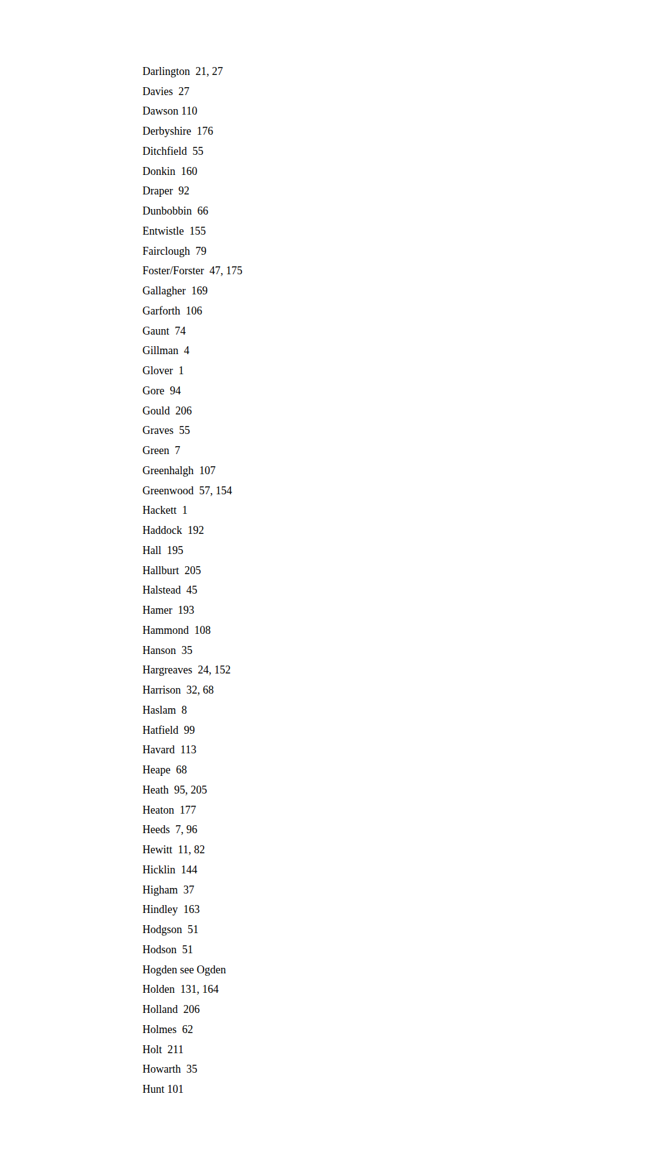Darlington 21, 27
Davies 27
Dawson 110
Derbyshire 176
Ditchfield 55
Donkin 160
Draper 92
Dunbobbin 66
Entwistle 155
Fairclough 79
Foster/Forster 47, 175
Gallagher 169
Garforth 106
Gaunt 74
Gillman 4
Glover 1
Gore 94
Gould 206
Graves 55
Green 7
Greenhalgh 107
Greenwood 57, 154
Hackett 1
Haddock 192
Hall 195
Hallburt 205
Halstead 45
Hamer 193
Hammond 108
Hanson 35
Hargreaves 24, 152
Harrison 32, 68
Haslam 8
Hatfield 99
Havard 113
Heape 68
Heath 95, 205
Heaton 177
Heeds 7, 96
Hewitt 11, 82
Hicklin 144
Higham 37
Hindley 163
Hodgson 51
Hodson 51
Hogden see Ogden
Holden 131, 164
Holland 206
Holmes 62
Holt 211
Howarth 35
Hunt 101